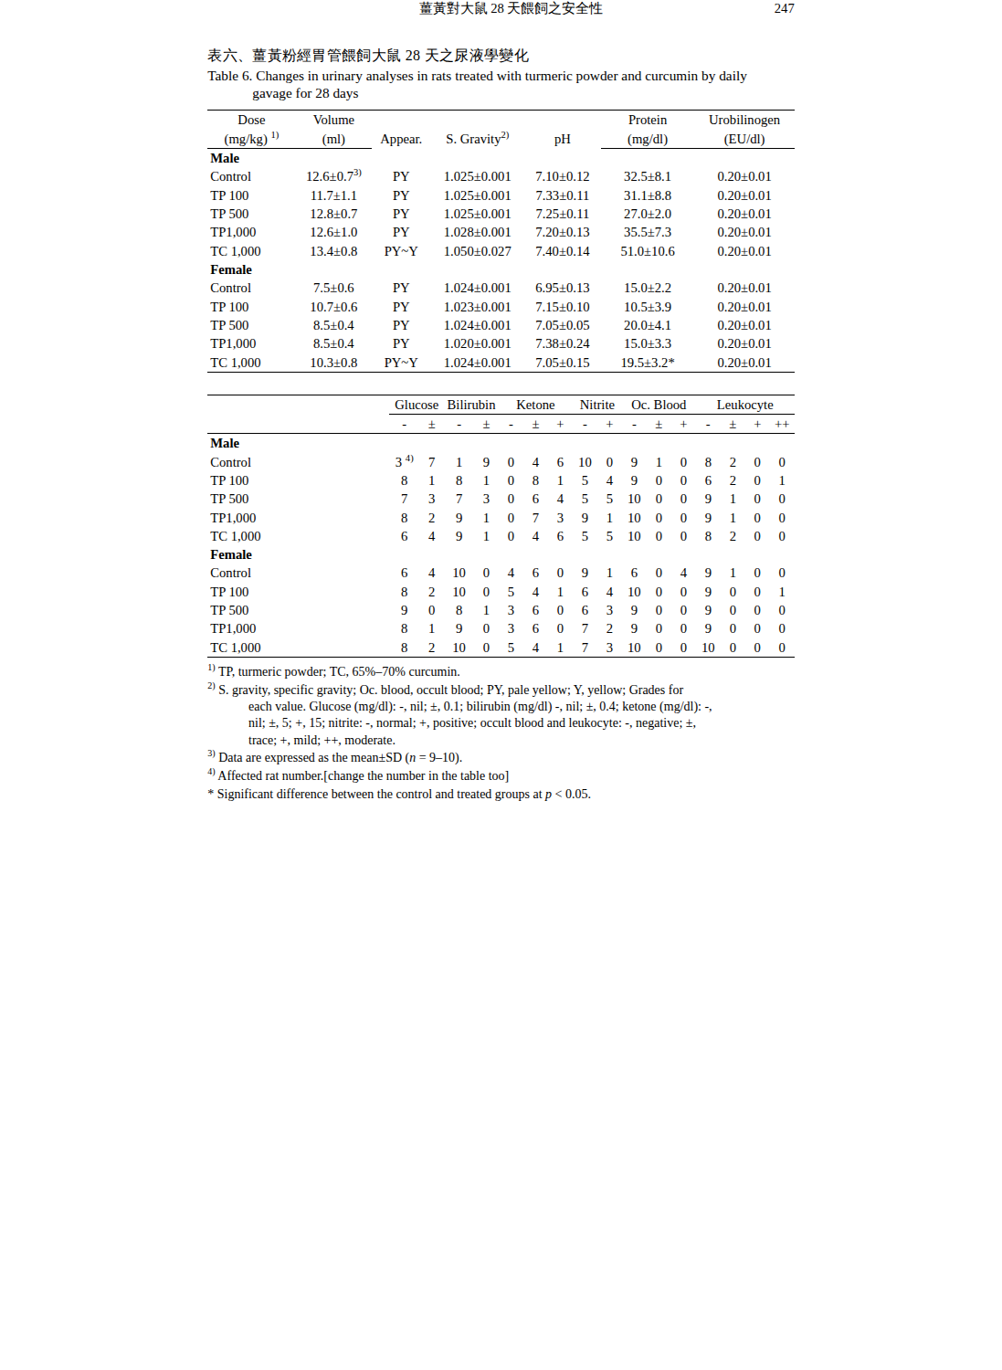薑黃對大鼠 28 天餵飼之安全性 247
表六、薑黃粉經胃管餵飼大鼠 28 天之尿液學變化
Table 6. Changes in urinary analyses in rats treated with turmeric powder and curcumin by daily gavage for 28 days
| Dose | Volume | Appear. | S. Gravity 2) | pH | Protein | Urobilinogen |
| --- | --- | --- | --- | --- | --- | --- |
| (mg/kg) 1) | (ml) | (mg/dl) | (EU/dl) |
| Male |
| Control | 12.6±0.7 3) | PY | 1.025±0.001 | 7.10±0.12 | 32.5±8.1 | 0.20±0.01 |
| TP 100 | 11.7±1.1 | PY | 1.025±0.001 | 7.33±0.11 | 31.1±8.8 | 0.20±0.01 |
| TP 500 | 12.8±0.7 | PY | 1.025±0.001 | 7.25±0.11 | 27.0±2.0 | 0.20±0.01 |
| TP1,000 | 12.6±1.0 | PY | 1.028±0.001 | 7.20±0.13 | 35.5±7.3 | 0.20±0.01 |
| TC 1,000 | 13.4±0.8 | PY~Y | 1.050±0.027 | 7.40±0.14 | 51.0±10.6 | 0.20±0.01 |
| Female |
| Control | 7.5±0.6 | PY | 1.024±0.001 | 6.95±0.13 | 15.0±2.2 | 0.20±0.01 |
| TP 100 | 10.7±0.6 | PY | 1.023±0.001 | 7.15±0.10 | 10.5±3.9 | 0.20±0.01 |
| TP 500 | 8.5±0.4 | PY | 1.024±0.001 | 7.05±0.05 | 20.0±4.1 | 0.20±0.01 |
| TP1,000 | 8.5±0.4 | PY | 1.020±0.001 | 7.38±0.24 | 15.0±3.3 | 0.20±0.01 |
| TC 1,000 | 10.3±0.8 | PY~Y | 1.024±0.001 | 7.05±0.15 | 19.5±3.2* | 0.20±0.01 |
| | Glucose | Bilirubin | Ketone | Nitrite | Oc. Blood | Leukocyte |
| --- | --- | --- | --- | --- | --- | --- |
| | - | ± | - | ± | - | ± | + | - | + | - | ± | + | - | ± | + | ++ |
| Male |
| Control | 3 4) | 7 | 1 | 9 | 0 | 4 | 6 | 10 | 0 | 9 | 1 | 0 | 8 | 2 | 0 | 0 |
| TP 100 | 8 | 1 | 8 | 1 | 0 | 8 | 1 | 5 | 4 | 9 | 0 | 0 | 6 | 2 | 0 | 1 |
| TP 500 | 7 | 3 | 7 | 3 | 0 | 6 | 4 | 5 | 5 | 10 | 0 | 0 | 9 | 1 | 0 | 0 |
| TP1,000 | 8 | 2 | 9 | 1 | 0 | 7 | 3 | 9 | 1 | 10 | 0 | 0 | 9 | 1 | 0 | 0 |
| TC 1,000 | 6 | 4 | 9 | 1 | 0 | 4 | 6 | 5 | 5 | 10 | 0 | 0 | 8 | 2 | 0 | 0 |
| Female |
| Control | 6 | 4 | 10 | 0 | 4 | 6 | 0 | 9 | 1 | 6 | 0 | 4 | 9 | 1 | 0 | 0 |
| TP 100 | 8 | 2 | 10 | 0 | 5 | 4 | 1 | 6 | 4 | 10 | 0 | 0 | 9 | 0 | 0 | 1 |
| TP 500 | 9 | 0 | 8 | 1 | 3 | 6 | 0 | 6 | 3 | 9 | 0 | 0 | 9 | 0 | 0 | 0 |
| TP1,000 | 8 | 1 | 9 | 0 | 3 | 6 | 0 | 7 | 2 | 9 | 0 | 0 | 9 | 0 | 0 | 0 |
| TC 1,000 | 8 | 2 | 10 | 0 | 5 | 4 | 1 | 7 | 3 | 10 | 0 | 0 | 10 | 0 | 0 | 0 |
1) TP, turmeric powder; TC, 65%–70% curcumin.
2) S. gravity, specific gravity; Oc. blood, occult blood; PY, pale yellow; Y, yellow; Grades for each value. Glucose (mg/dl): -, nil; ±, 0.1; bilirubin (mg/dl) -, nil; ±, 0.4; ketone (mg/dl): -, nil; ±, 5; +, 15; nitrite: -, normal; +, positive; occult blood and leukocyte: -, negative; ±, trace; +, mild; ++, moderate.
3) Data are expressed as the mean±SD (n = 9–10).
4) Affected rat number.[change the number in the table too]
* Significant difference between the control and treated groups at p < 0.05.